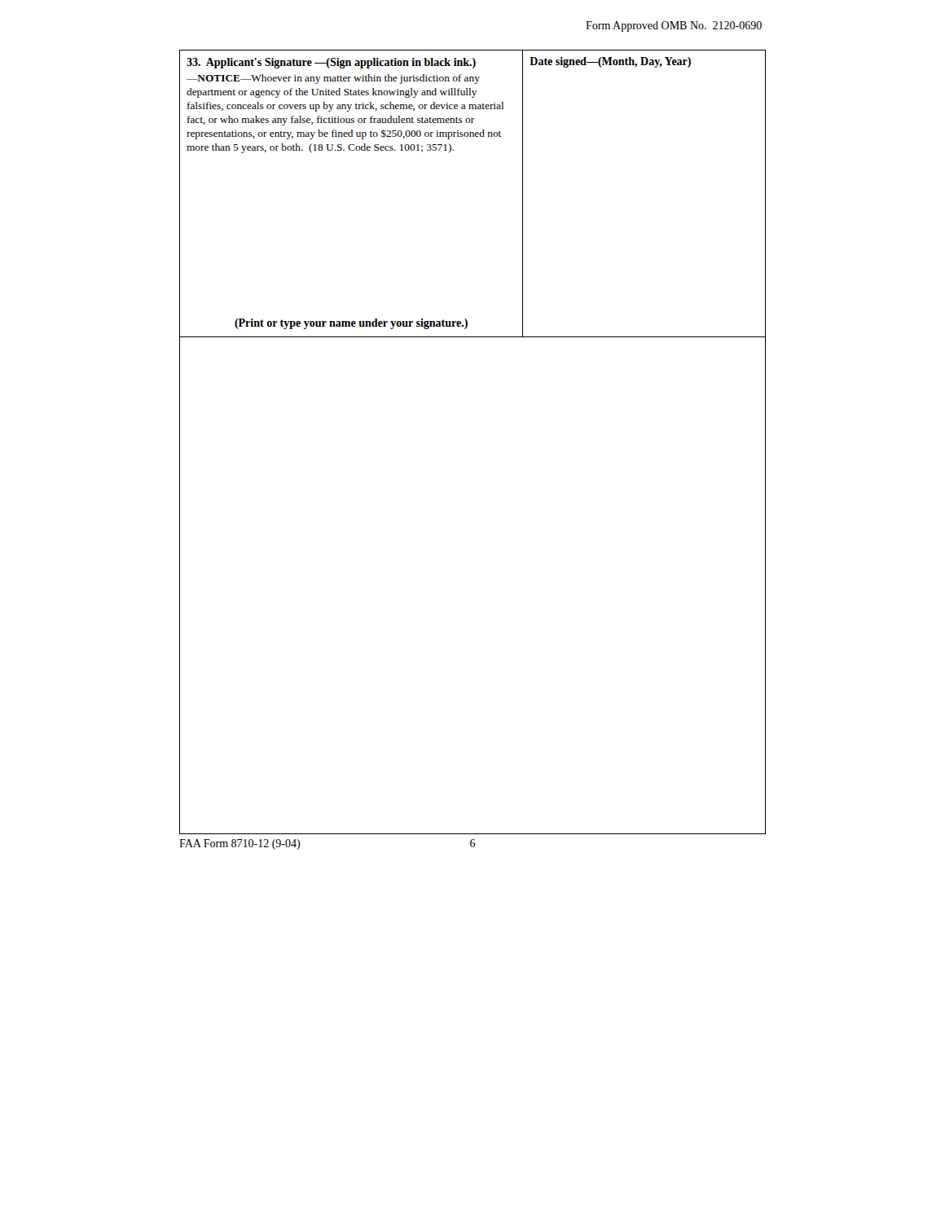Form Approved OMB No. 2120-0690
| 33. Applicant's Signature — (Sign application in black ink.) — NOTICE — Whoever in any matter within the jurisdiction of any department or agency of the United States knowingly and willfully falsifies, conceals or covers up by any trick, scheme, or device a material fact, or who makes any false, fictitious or fraudulent statements or representations, or entry, may be fined up to $250,000 or imprisoned not more than 5 years, or both. (18 U.S. Code Secs. 1001; 3571). (Print or type your name under your signature.) | Date signed — (Month, Day, Year) |
FAA Form 8710-12 (9-04) 6